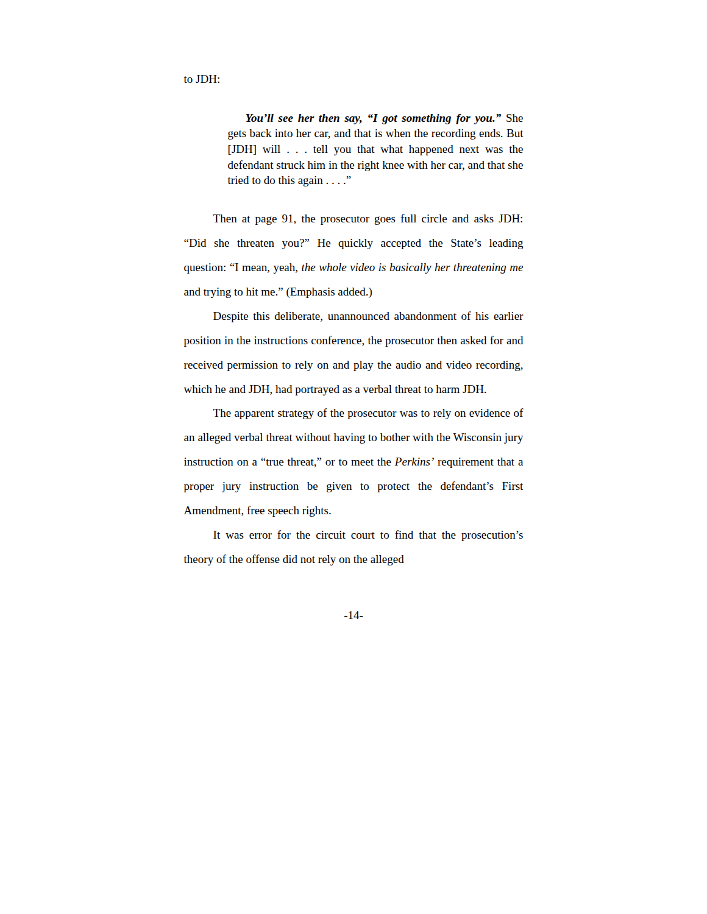to JDH:
You’ll see her then say, “I got something for you.” She gets back into her car, and that is when the recording ends. But [JDH] will . . . tell you that what happened next was the defendant struck him in the right knee with her car, and that she tried to do this again . . . .”
Then at page 91, the prosecutor goes full circle and asks JDH: “Did she threaten you?” He quickly accepted the State’s leading question: “I mean, yeah, the whole video is basically her threatening me and trying to hit me.” (Emphasis added.)
Despite this deliberate, unannounced abandonment of his earlier position in the instructions conference, the prosecutor then asked for and received permission to rely on and play the audio and video recording, which he and JDH, had portrayed as a verbal threat to harm JDH.
The apparent strategy of the prosecutor was to rely on evidence of an alleged verbal threat without having to bother with the Wisconsin jury instruction on a “true threat,” or to meet the Perkins’ requirement that a proper jury instruction be given to protect the defendant’s First Amendment, free speech rights.
It was error for the circuit court to find that the prosecution’s theory of the offense did not rely on the alleged
-14-